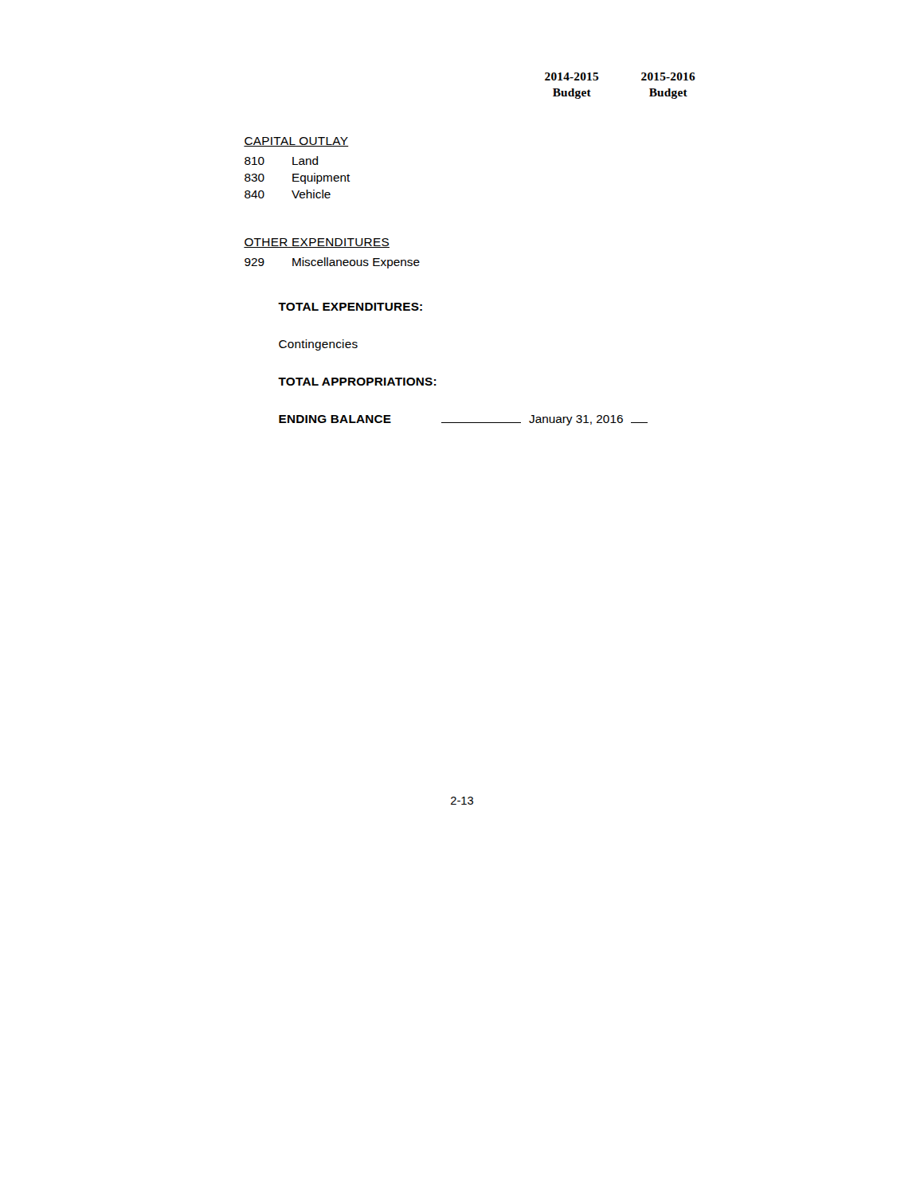2014-2015
Budget
2015-2016
Budget
CAPITAL OUTLAY
| 810 | Land |
| 830 | Equipment |
| 840 | Vehicle |
OTHER EXPENDITURES
| 929 | Miscellaneous Expense |
TOTAL EXPENDITURES:
Contingencies
TOTAL APPROPRIATIONS:
ENDING BALANCE January 31, 2016
2-13